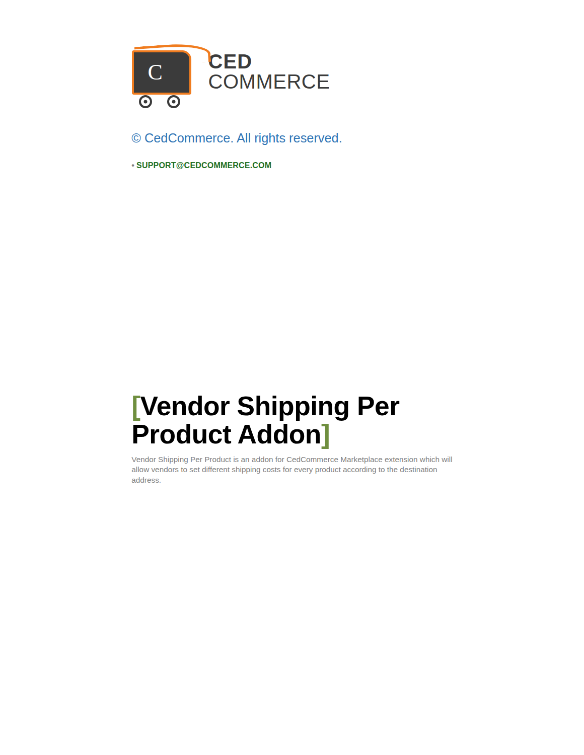C
CED COMMERCE
© CedCommerce. All rights reserved.
•SUPPORT@CEDCOMMERCE.COM
[Vendor Shipping Per Product Addon]
Vendor Shipping Per Product is an addon for CedCommerce Marketplace extension which will allow vendors to set different shipping costs for every product according to the destination address.